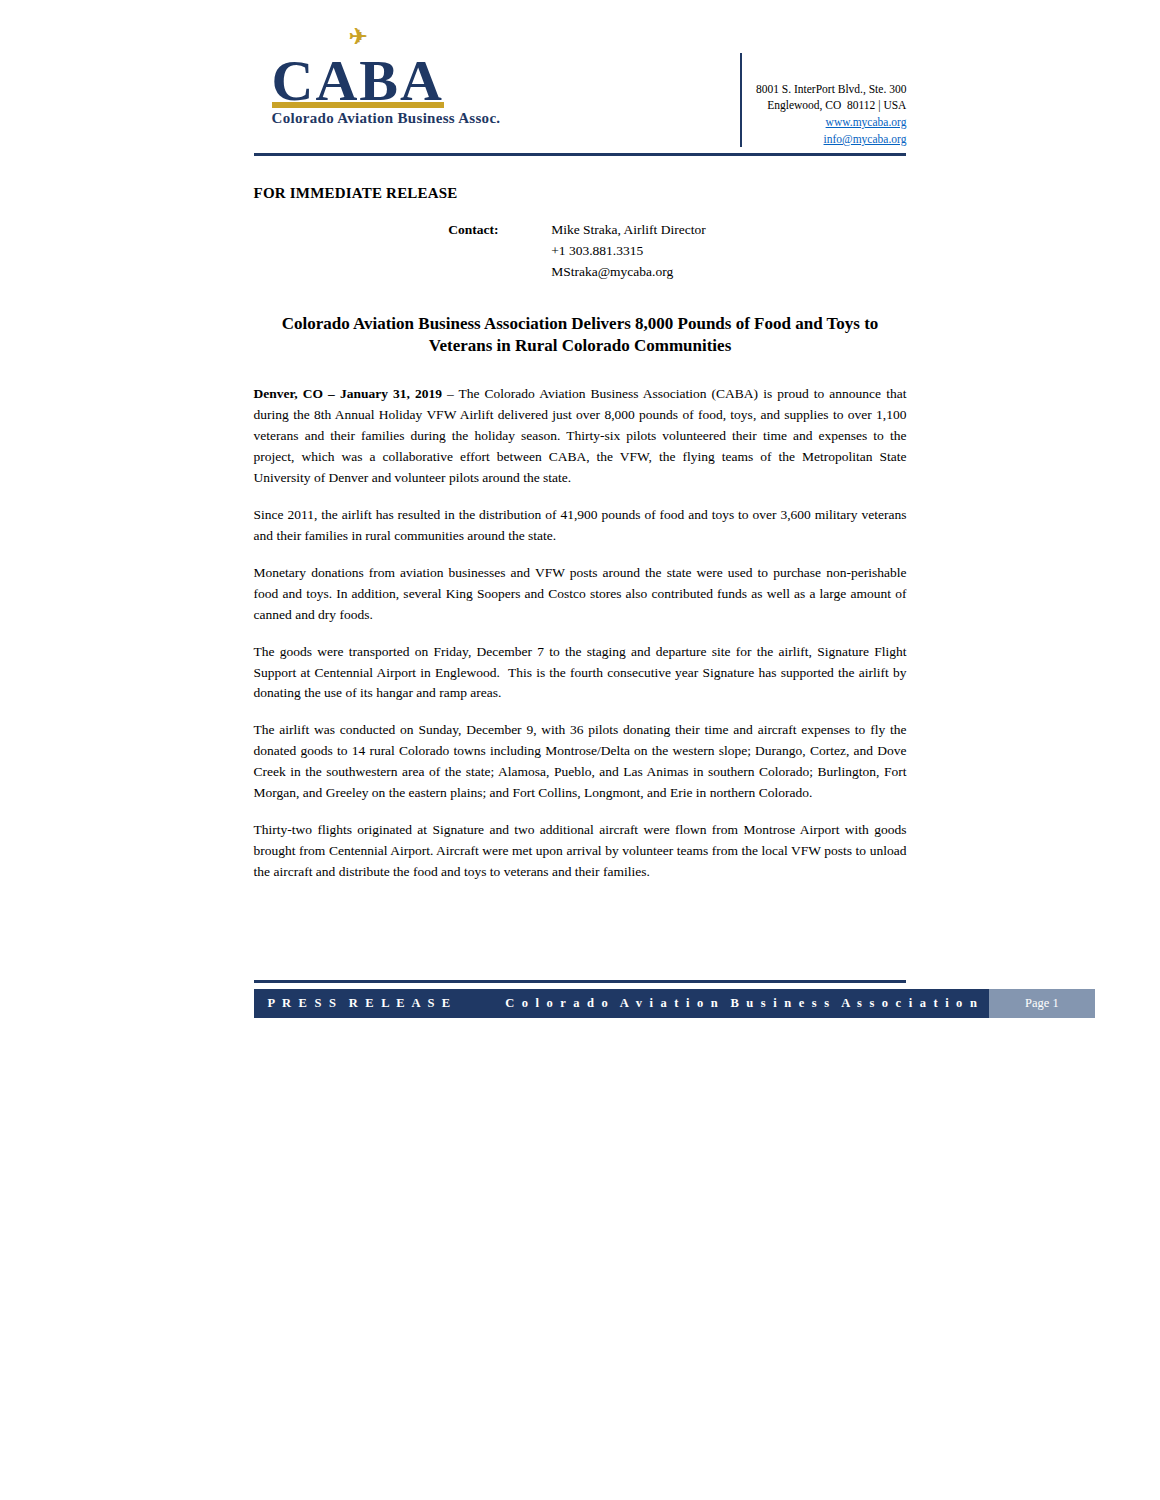✈CABA
Colorado Aviation Business Assoc.
8001 S. InterPort Blvd., Ste. 300
Englewood, CO 80112 | USA
www.mycaba.org
info@mycaba.org
FOR IMMEDIATE RELEASE
Contact:
Mike Straka, Airlift Director
+1 303.881.3315
MStraka@mycaba.org
Colorado Aviation Business Association Delivers 8,000 Pounds of Food and Toys to Veterans in Rural Colorado Communities
Denver, CO – January 31, 2019 – The Colorado Aviation Business Association (CABA) is proud to announce that during the 8th Annual Holiday VFW Airlift delivered just over 8,000 pounds of food, toys, and supplies to over 1,100 veterans and their families during the holiday season. Thirty-six pilots volunteered their time and expenses to the project, which was a collaborative effort between CABA, the VFW, the flying teams of the Metropolitan State University of Denver and volunteer pilots around the state.
Since 2011, the airlift has resulted in the distribution of 41,900 pounds of food and toys to over 3,600 military veterans and their families in rural communities around the state.
Monetary donations from aviation businesses and VFW posts around the state were used to purchase non-perishable food and toys. In addition, several King Soopers and Costco stores also contributed funds as well as a large amount of canned and dry foods.
The goods were transported on Friday, December 7 to the staging and departure site for the airlift, Signature Flight Support at Centennial Airport in Englewood. This is the fourth consecutive year Signature has supported the airlift by donating the use of its hangar and ramp areas.
The airlift was conducted on Sunday, December 9, with 36 pilots donating their time and aircraft expenses to fly the donated goods to 14 rural Colorado towns including Montrose/Delta on the western slope; Durango, Cortez, and Dove Creek in the southwestern area of the state; Alamosa, Pueblo, and Las Animas in southern Colorado; Burlington, Fort Morgan, and Greeley on the eastern plains; and Fort Collins, Longmont, and Erie in northern Colorado.
Thirty-two flights originated at Signature and two additional aircraft were flown from Montrose Airport with goods brought from Centennial Airport. Aircraft were met upon arrival by volunteer teams from the local VFW posts to unload the aircraft and distribute the food and toys to veterans and their families.
P R E S S R E L E A S E C o l o r a d o A v i a t i o n B u s i n e s s A s s o c i a t i o n
Page 1